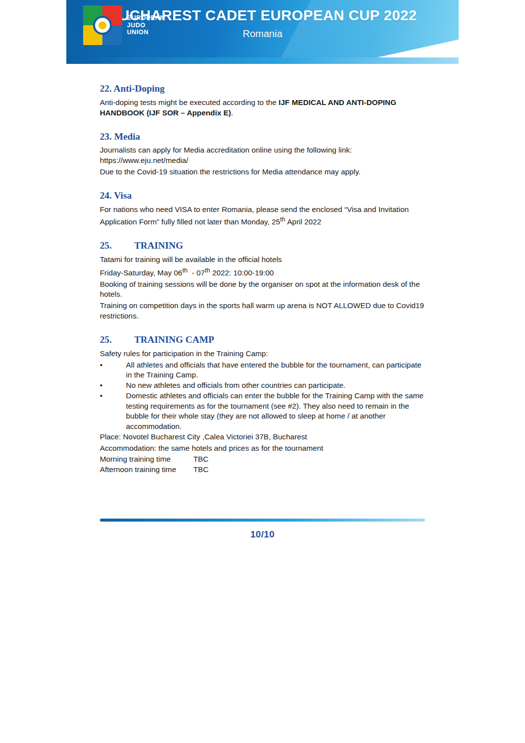Bucharest Cadet European Cup 2022
Romania
European
Judo
Union
22. Anti-Doping
Anti-doping tests might be executed according to the IJF MEDICAL AND ANTI-DOPING HANDBOOK (IJF SOR – Appendix E).
23. Media
Journalists can apply for Media accreditation online using the following link: https://www.eju.net/media/
Due to the Covid-19 situation the restrictions for Media attendance may apply.
24. Visa
For nations who need VISA to enter Romania, please send the enclosed “Visa and Invitation Application Form” fully filled not later than Monday, 25th April 2022
25. TRAINING
Tatami for training will be available in the official hotels
Friday-Saturday, May 06th - 07th 2022: 10:00-19:00
Booking of training sessions will be done by the organiser on spot at the information desk of the hotels.
Training on competition days in the sports hall warm up arena is NOT ALLOWED due to Covid19 restrictions.
25. TRAINING CAMP
Safety rules for participation in the Training Camp:
All athletes and officials that have entered the bubble for the tournament, can participate in the Training Camp.
No new athletes and officials from other countries can participate.
Domestic athletes and officials can enter the bubble for the Training Camp with the same testing requirements as for the tournament (see #2). They also need to remain in the bubble for their whole stay (they are not allowed to sleep at home / at another accommodation.
Place: Novotel Bucharest City ,Calea Victoriei 37B, Bucharest
Accommodation: the same hotels and prices as for the tournament
Morning training time
TBC
Afternoon training time
TBC
10/10